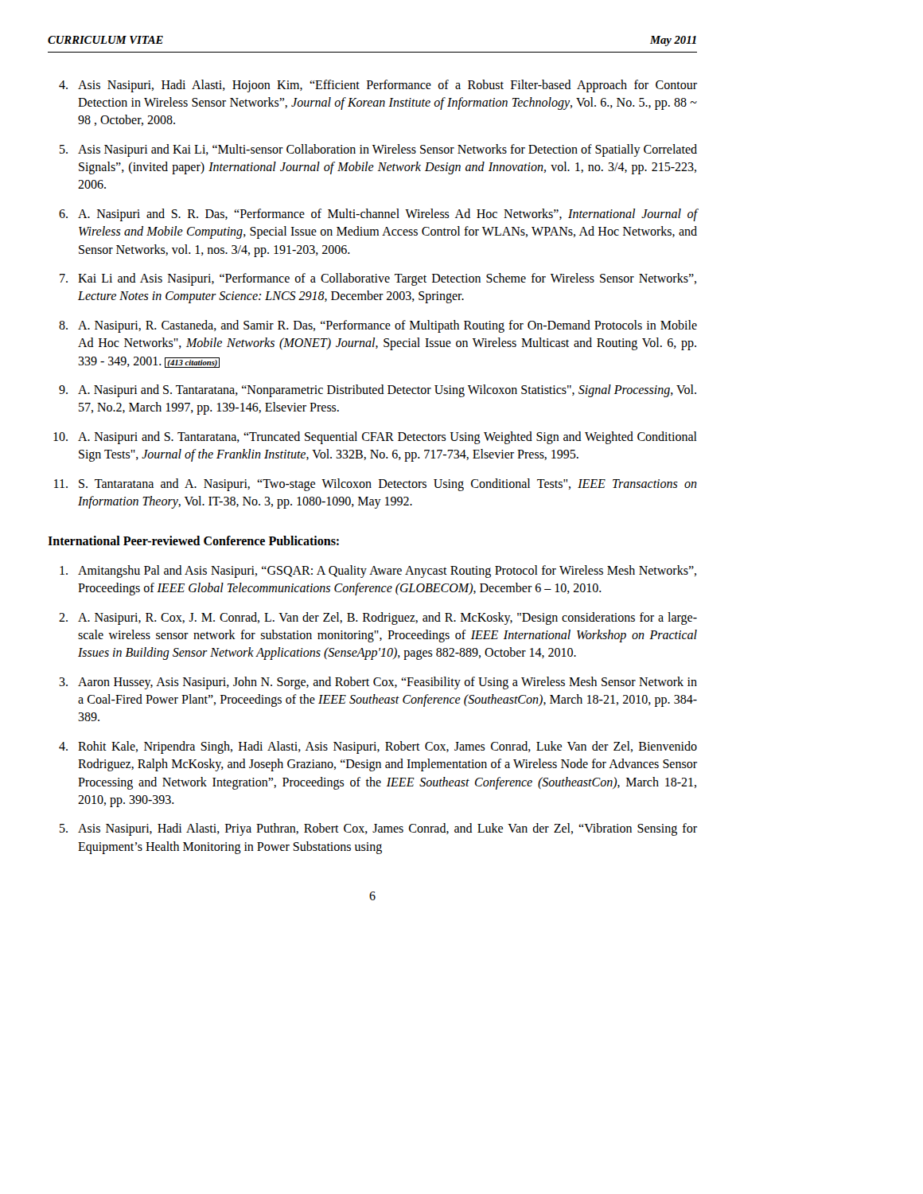CURRICULUM VITAE May 2011
Asis Nasipuri, Hadi Alasti, Hojoon Kim, “Efficient Performance of a Robust Filter-based Approach for Contour Detection in Wireless Sensor Networks”, Journal of Korean Institute of Information Technology, Vol. 6., No. 5., pp. 88 ~ 98 , October, 2008.
Asis Nasipuri and Kai Li, “Multi-sensor Collaboration in Wireless Sensor Networks for Detection of Spatially Correlated Signals”, (invited paper) International Journal of Mobile Network Design and Innovation, vol. 1, no. 3/4, pp. 215-223, 2006.
A. Nasipuri and S. R. Das, “Performance of Multi-channel Wireless Ad Hoc Networks”, International Journal of Wireless and Mobile Computing, Special Issue on Medium Access Control for WLANs, WPANs, Ad Hoc Networks, and Sensor Networks, vol. 1, nos. 3/4, pp. 191-203, 2006.
Kai Li and Asis Nasipuri, “Performance of a Collaborative Target Detection Scheme for Wireless Sensor Networks”, Lecture Notes in Computer Science: LNCS 2918, December 2003, Springer.
A. Nasipuri, R. Castaneda, and Samir R. Das, “Performance of Multipath Routing for On-Demand Protocols in Mobile Ad Hoc Networks", Mobile Networks (MONET) Journal, Special Issue on Wireless Multicast and Routing Vol. 6, pp. 339 - 349, 2001. (413 citations)
A. Nasipuri and S. Tantaratana, “Nonparametric Distributed Detector Using Wilcoxon Statistics", Signal Processing, Vol. 57, No.2, March 1997, pp. 139-146, Elsevier Press.
A. Nasipuri and S. Tantaratana, “Truncated Sequential CFAR Detectors Using Weighted Sign and Weighted Conditional Sign Tests", Journal of the Franklin Institute, Vol. 332B, No. 6, pp. 717-734, Elsevier Press, 1995.
S. Tantaratana and A. Nasipuri, “Two-stage Wilcoxon Detectors Using Conditional Tests", IEEE Transactions on Information Theory, Vol. IT-38, No. 3, pp. 1080-1090, May 1992.
International Peer-reviewed Conference Publications:
Amitangshu Pal and Asis Nasipuri, “GSQAR: A Quality Aware Anycast Routing Protocol for Wireless Mesh Networks”, Proceedings of IEEE Global Telecommunications Conference (GLOBECOM), December 6 – 10, 2010.
A. Nasipuri, R. Cox, J. M. Conrad, L. Van der Zel, B. Rodriguez, and R. McKosky, "Design considerations for a large-scale wireless sensor network for substation monitoring", Proceedings of IEEE International Workshop on Practical Issues in Building Sensor Network Applications (SenseApp'10), pages 882-889, October 14, 2010.
Aaron Hussey, Asis Nasipuri, John N. Sorge, and Robert Cox, “Feasibility of Using a Wireless Mesh Sensor Network in a Coal-Fired Power Plant”, Proceedings of the IEEE Southeast Conference (SoutheastCon), March 18-21, 2010, pp. 384-389.
Rohit Kale, Nripendra Singh, Hadi Alasti, Asis Nasipuri, Robert Cox, James Conrad, Luke Van der Zel, Bienvenido Rodriguez, Ralph McKosky, and Joseph Graziano, “Design and Implementation of a Wireless Node for Advances Sensor Processing and Network Integration”, Proceedings of the IEEE Southeast Conference (SoutheastCon), March 18-21, 2010, pp. 390-393.
Asis Nasipuri, Hadi Alasti, Priya Puthran, Robert Cox, James Conrad, and Luke Van der Zel, “Vibration Sensing for Equipment’s Health Monitoring in Power Substations using
6